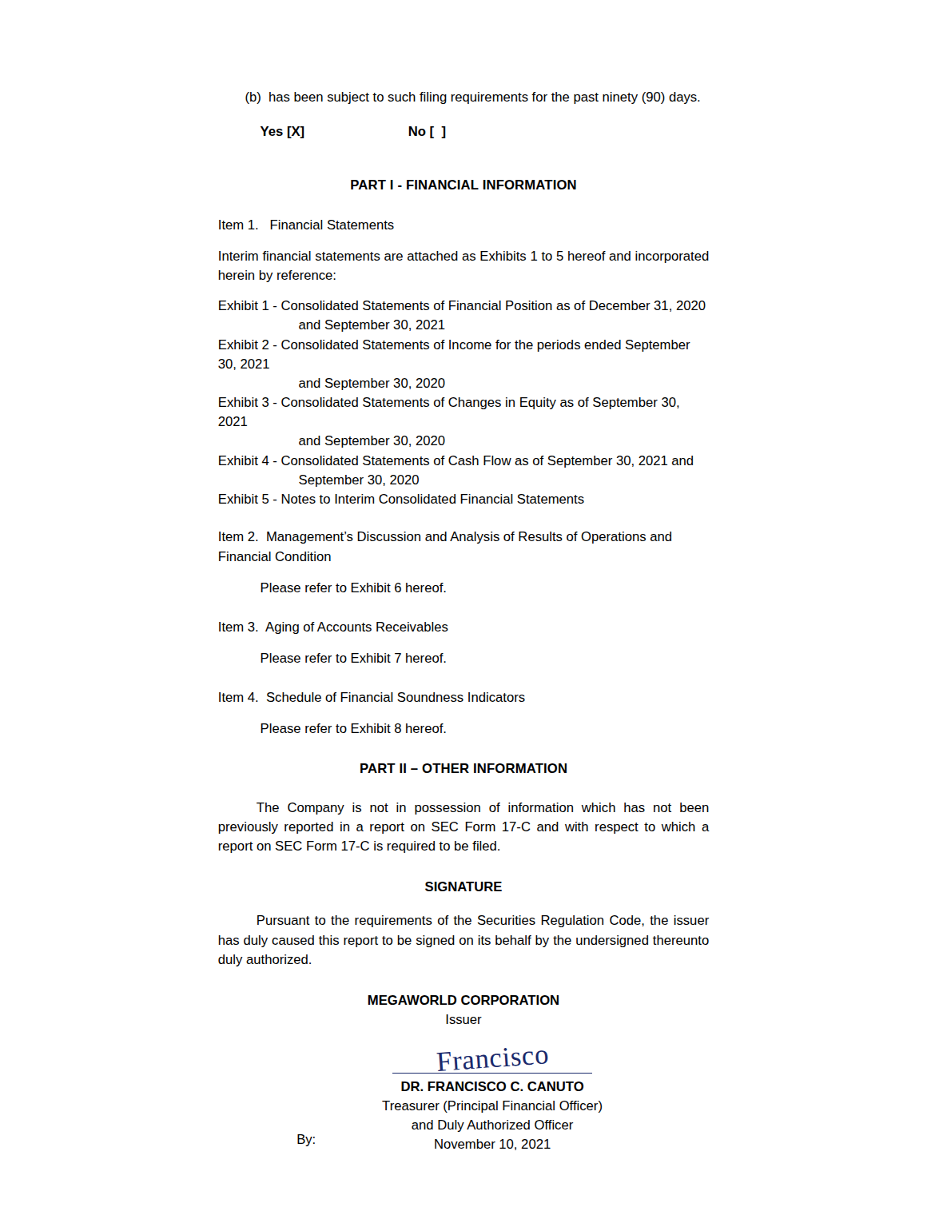(b) has been subject to such filing requirements for the past ninety (90) days.
Yes [X]No [ ]
PART I - FINANCIAL INFORMATION
Item 1. Financial Statements
Interim financial statements are attached as Exhibits 1 to 5 hereof and incorporated herein by reference:
Exhibit 1 - Consolidated Statements of Financial Position as of December 31, 2020
and September 30, 2021
Exhibit 2 - Consolidated Statements of Income for the periods ended September 30, 2021
and September 30, 2020
Exhibit 3 - Consolidated Statements of Changes in Equity as of September 30, 2021
and September 30, 2020
Exhibit 4 - Consolidated Statements of Cash Flow as of September 30, 2021 and
September 30, 2020
Exhibit 5 - Notes to Interim Consolidated Financial Statements
Item 2. Management’s Discussion and Analysis of Results of Operations and Financial Condition
Please refer to Exhibit 6 hereof.
Item 3. Aging of Accounts Receivables
Please refer to Exhibit 7 hereof.
Item 4. Schedule of Financial Soundness Indicators
Please refer to Exhibit 8 hereof.
PART II – OTHER INFORMATION
The Company is not in possession of information which has not been previously reported in a report on SEC Form 17-C and with respect to which a report on SEC Form 17-C is required to be filed.
SIGNATURE
Pursuant to the requirements of the Securities Regulation Code, the issuer has duly caused this report to be signed on its behalf by the undersigned thereunto duly authorized.
MEGAWORLD CORPORATION
Issuer
By:
Francisco
DR. FRANCISCO C. CANUTO
Treasurer (Principal Financial Officer)
and Duly Authorized Officer
November 10, 2021